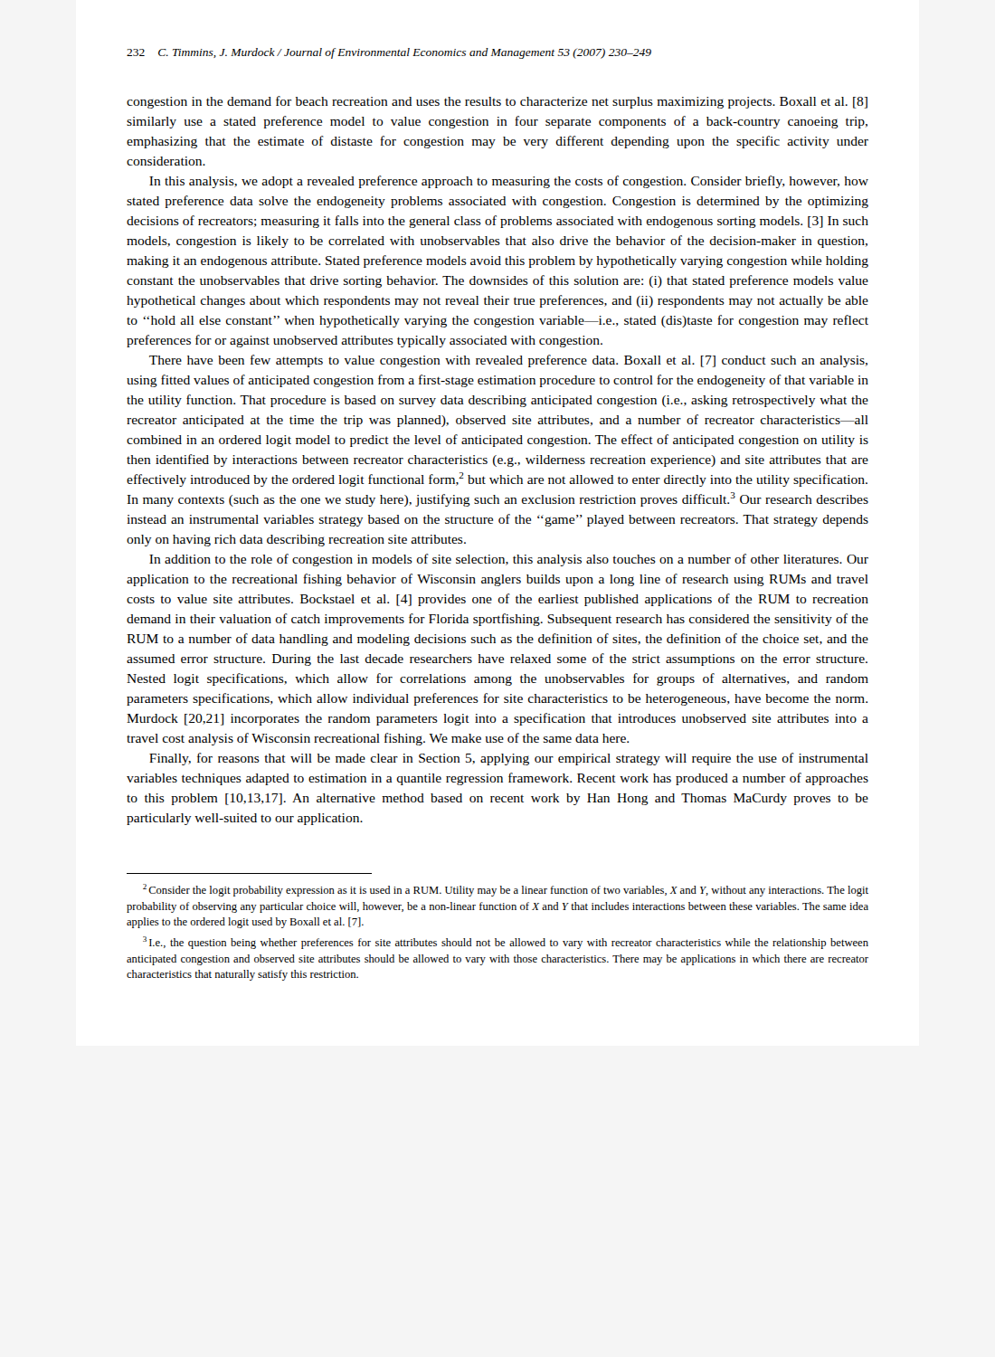232 C. Timmins, J. Murdock / Journal of Environmental Economics and Management 53 (2007) 230–249
congestion in the demand for beach recreation and uses the results to characterize net surplus maximizing projects. Boxall et al. [8] similarly use a stated preference model to value congestion in four separate components of a back-country canoeing trip, emphasizing that the estimate of distaste for congestion may be very different depending upon the specific activity under consideration.
In this analysis, we adopt a revealed preference approach to measuring the costs of congestion. Consider briefly, however, how stated preference data solve the endogeneity problems associated with congestion. Congestion is determined by the optimizing decisions of recreators; measuring it falls into the general class of problems associated with endogenous sorting models. [3] In such models, congestion is likely to be correlated with unobservables that also drive the behavior of the decision-maker in question, making it an endogenous attribute. Stated preference models avoid this problem by hypothetically varying congestion while holding constant the unobservables that drive sorting behavior. The downsides of this solution are: (i) that stated preference models value hypothetical changes about which respondents may not reveal their true preferences, and (ii) respondents may not actually be able to ‘‘hold all else constant’’ when hypothetically varying the congestion variable—i.e., stated (dis)taste for congestion may reflect preferences for or against unobserved attributes typically associated with congestion.
There have been few attempts to value congestion with revealed preference data. Boxall et al. [7] conduct such an analysis, using fitted values of anticipated congestion from a first-stage estimation procedure to control for the endogeneity of that variable in the utility function. That procedure is based on survey data describing anticipated congestion (i.e., asking retrospectively what the recreator anticipated at the time the trip was planned), observed site attributes, and a number of recreator characteristics—all combined in an ordered logit model to predict the level of anticipated congestion. The effect of anticipated congestion on utility is then identified by interactions between recreator characteristics (e.g., wilderness recreation experience) and site attributes that are effectively introduced by the ordered logit functional form,2 but which are not allowed to enter directly into the utility specification. In many contexts (such as the one we study here), justifying such an exclusion restriction proves difficult.3 Our research describes instead an instrumental variables strategy based on the structure of the ‘‘game’’ played between recreators. That strategy depends only on having rich data describing recreation site attributes.
In addition to the role of congestion in models of site selection, this analysis also touches on a number of other literatures. Our application to the recreational fishing behavior of Wisconsin anglers builds upon a long line of research using RUMs and travel costs to value site attributes. Bockstael et al. [4] provides one of the earliest published applications of the RUM to recreation demand in their valuation of catch improvements for Florida sportfishing. Subsequent research has considered the sensitivity of the RUM to a number of data handling and modeling decisions such as the definition of sites, the definition of the choice set, and the assumed error structure. During the last decade researchers have relaxed some of the strict assumptions on the error structure. Nested logit specifications, which allow for correlations among the unobservables for groups of alternatives, and random parameters specifications, which allow individual preferences for site characteristics to be heterogeneous, have become the norm. Murdock [20,21] incorporates the random parameters logit into a specification that introduces unobserved site attributes into a travel cost analysis of Wisconsin recreational fishing. We make use of the same data here.
Finally, for reasons that will be made clear in Section 5, applying our empirical strategy will require the use of instrumental variables techniques adapted to estimation in a quantile regression framework. Recent work has produced a number of approaches to this problem [10,13,17]. An alternative method based on recent work by Han Hong and Thomas MaCurdy proves to be particularly well-suited to our application.
2Consider the logit probability expression as it is used in a RUM. Utility may be a linear function of two variables, X and Y, without any interactions. The logit probability of observing any particular choice will, however, be a non-linear function of X and Y that includes interactions between these variables. The same idea applies to the ordered logit used by Boxall et al. [7].
3I.e., the question being whether preferences for site attributes should not be allowed to vary with recreator characteristics while the relationship between anticipated congestion and observed site attributes should be allowed to vary with those characteristics. There may be applications in which there are recreator characteristics that naturally satisfy this restriction.